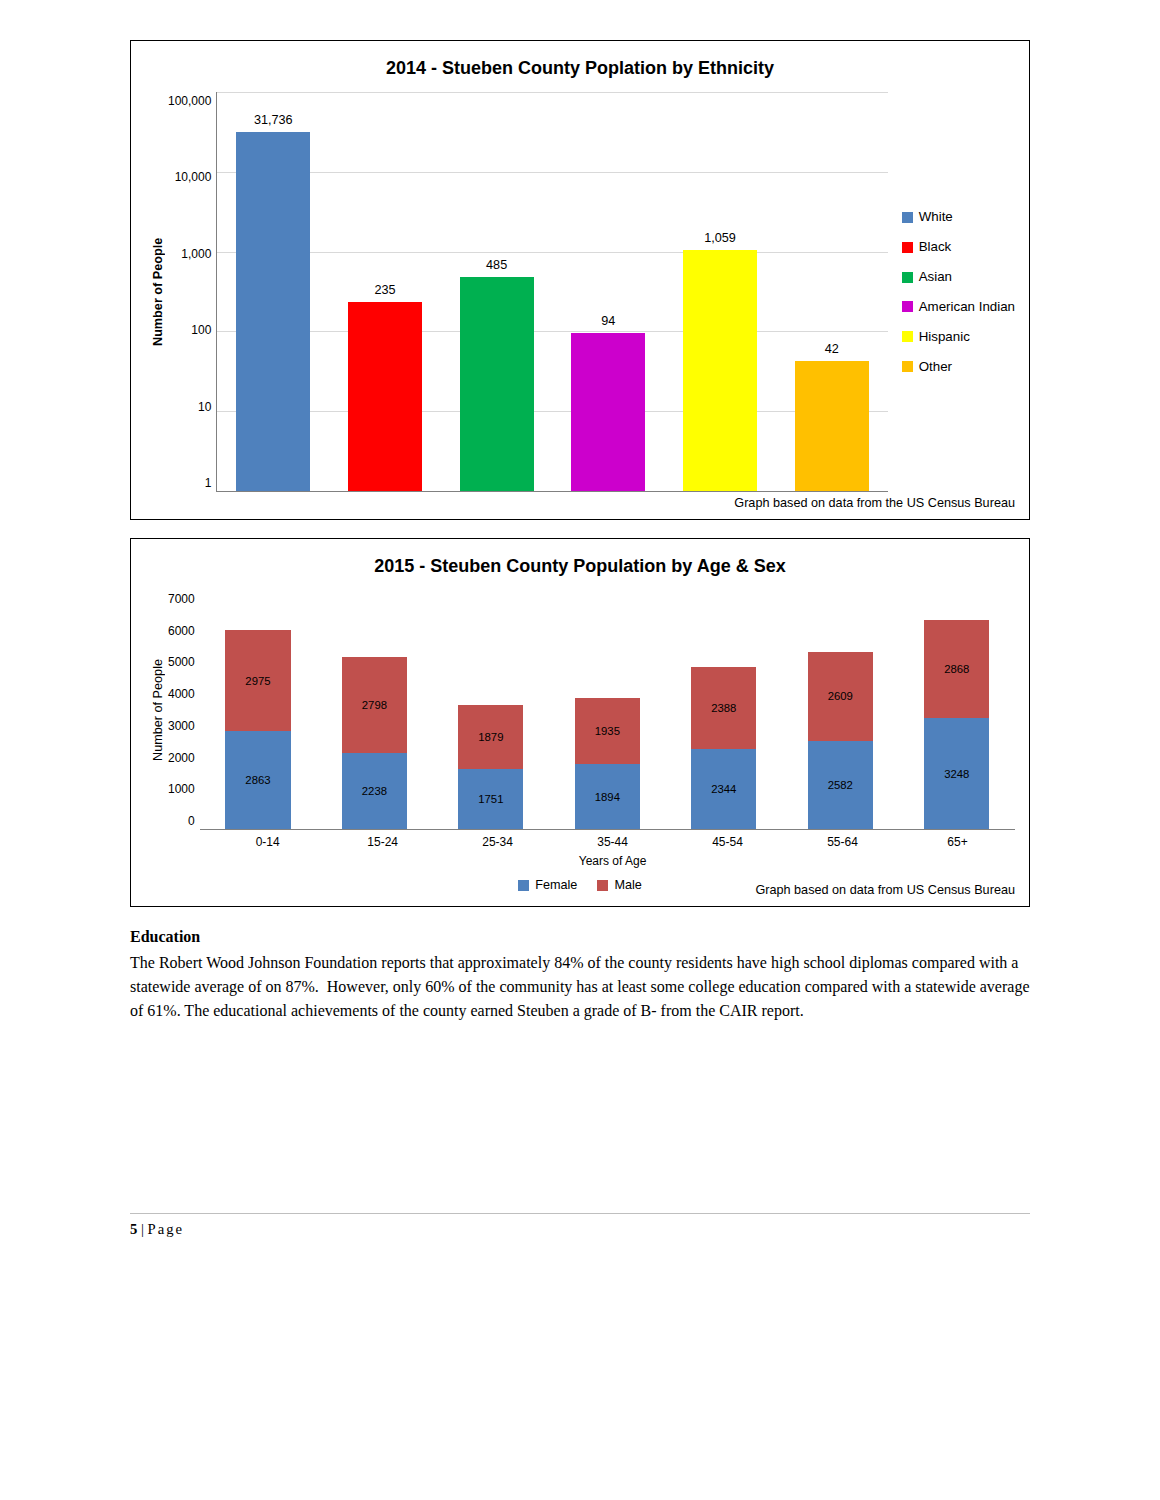2014 - Stueben County Poplation by Ethnicity
Number of People
100,000
10,000
1,000
100
10
1
31,736
235
485
94
1,059
42
White
Black
Asian
American Indian
Hispanic
Other
Graph based on data from the US Census Bureau
2015 - Steuben County Population by Age & Sex
Number of People
7000
6000
5000
4000
3000
2000
1000
0
2975
2863
2798
2238
1879
1751
1935
1894
2388
2344
2609
2582
2868
3248
0-14
15-24
25-34
35-44
45-54
55-64
65+
Years of Age
Female
Male
Graph based on data from US Census Bureau
Education
The Robert Wood Johnson Foundation reports that approximately 84% of the county residents have high school diplomas compared with a statewide average of on 87%. However, only 60% of the community has at least some college education compared with a statewide average of 61%. The educational achievements of the county earned Steuben a grade of B- from the CAIR report.
5 | Page